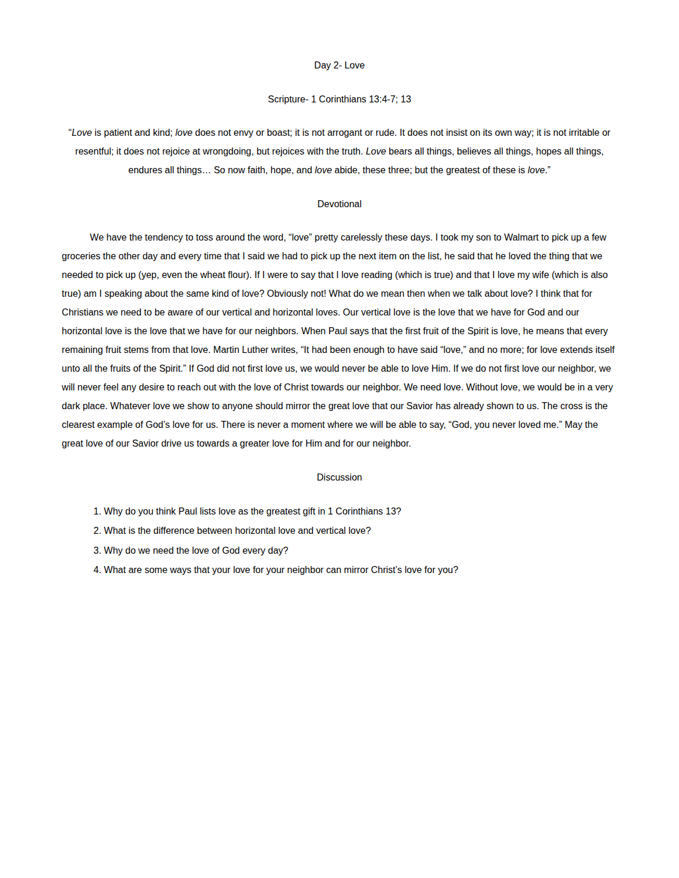Day 2- Love
Scripture- 1 Corinthians 13:4-7; 13
“Love is patient and kind; love does not envy or boast; it is not arrogant or rude. It does not insist on its own way; it is not irritable or resentful; it does not rejoice at wrongdoing, but rejoices with the truth. Love bears all things, believes all things, hopes all things, endures all things… So now faith, hope, and love abide, these three; but the greatest of these is love.”
Devotional
We have the tendency to toss around the word, “love” pretty carelessly these days. I took my son to Walmart to pick up a few groceries the other day and every time that I said we had to pick up the next item on the list, he said that he loved the thing that we needed to pick up (yep, even the wheat flour). If I were to say that I love reading (which is true) and that I love my wife (which is also true) am I speaking about the same kind of love? Obviously not! What do we mean then when we talk about love? I think that for Christians we need to be aware of our vertical and horizontal loves. Our vertical love is the love that we have for God and our horizontal love is the love that we have for our neighbors. When Paul says that the first fruit of the Spirit is love, he means that every remaining fruit stems from that love. Martin Luther writes, “It had been enough to have said “love,” and no more; for love extends itself unto all the fruits of the Spirit.” If God did not first love us, we would never be able to love Him. If we do not first love our neighbor, we will never feel any desire to reach out with the love of Christ towards our neighbor. We need love. Without love, we would be in a very dark place. Whatever love we show to anyone should mirror the great love that our Savior has already shown to us. The cross is the clearest example of God’s love for us. There is never a moment where we will be able to say, “God, you never loved me.” May the great love of our Savior drive us towards a greater love for Him and for our neighbor.
Discussion
Why do you think Paul lists love as the greatest gift in 1 Corinthians 13?
What is the difference between horizontal love and vertical love?
Why do we need the love of God every day?
What are some ways that your love for your neighbor can mirror Christ’s love for you?